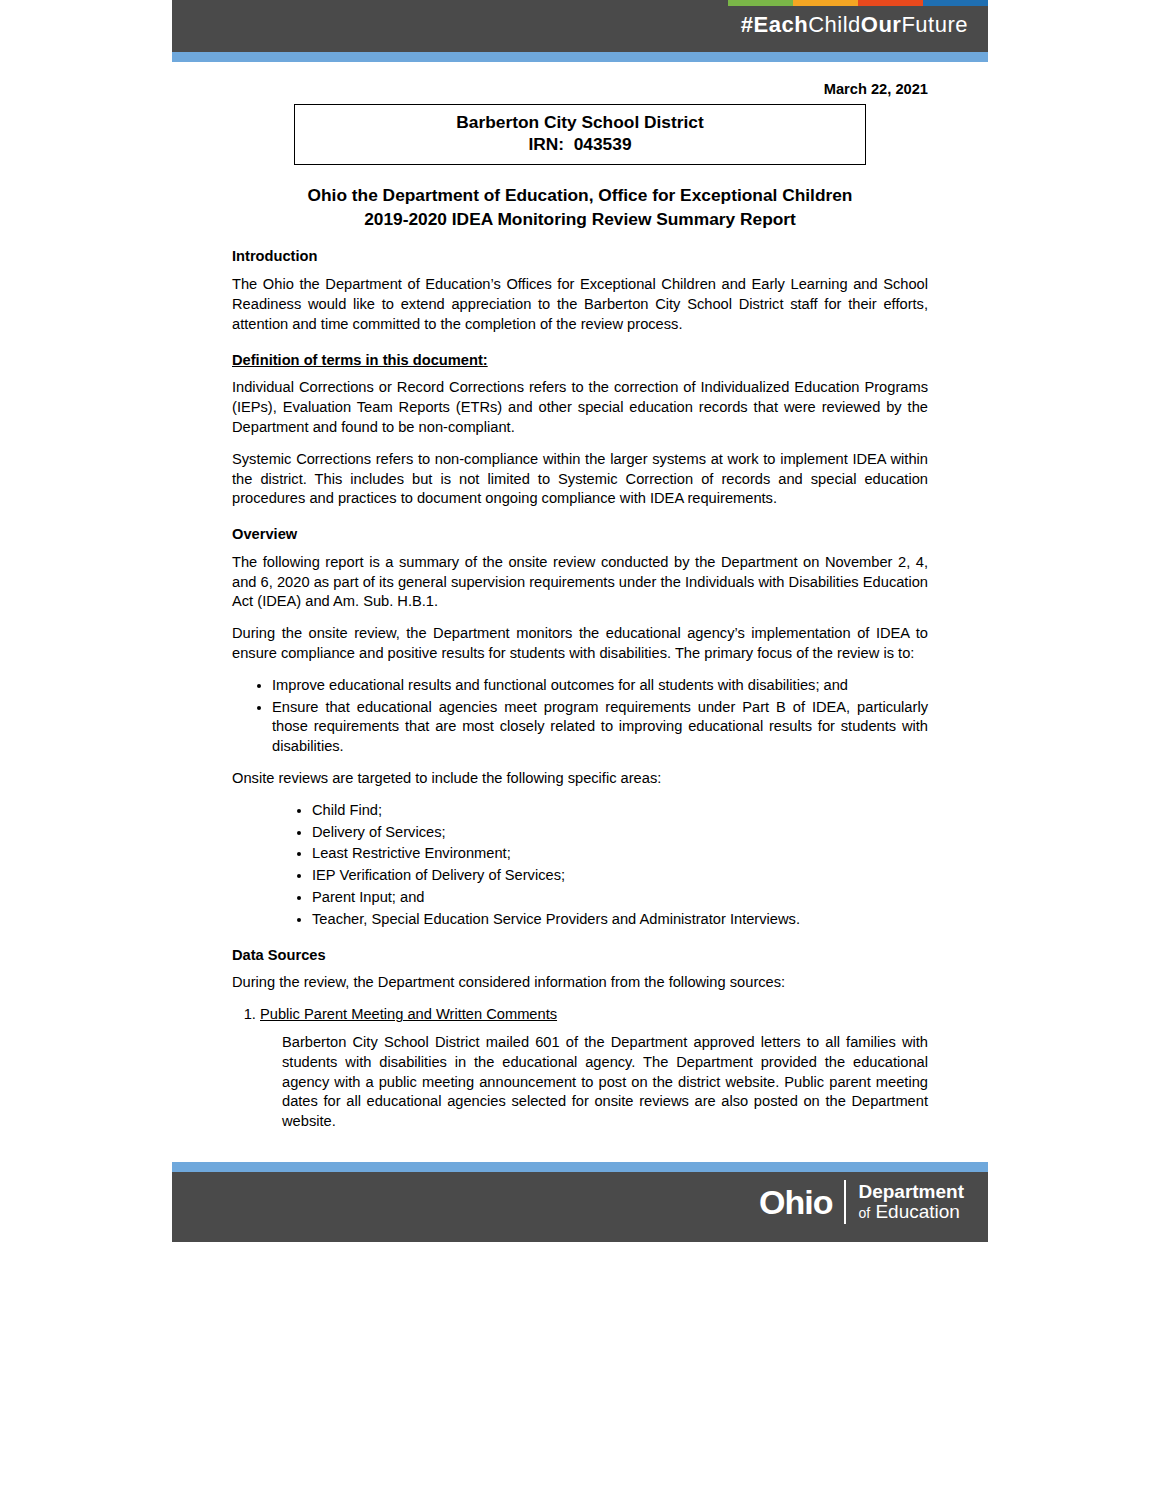#EachChild OurFuture
March 22, 2021
Barberton City School District
IRN: 043539
Ohio the Department of Education, Office for Exceptional Children
2019-2020 IDEA Monitoring Review Summary Report
Introduction
The Ohio the Department of Education’s Offices for Exceptional Children and Early Learning and School Readiness would like to extend appreciation to the Barberton City School District staff for their efforts, attention and time committed to the completion of the review process.
Definition of terms in this document:
Individual Corrections or Record Corrections refers to the correction of Individualized Education Programs (IEPs), Evaluation Team Reports (ETRs) and other special education records that were reviewed by the Department and found to be non-compliant.
Systemic Corrections refers to non-compliance within the larger systems at work to implement IDEA within the district. This includes but is not limited to Systemic Correction of records and special education procedures and practices to document ongoing compliance with IDEA requirements.
Overview
The following report is a summary of the onsite review conducted by the Department on November 2, 4, and 6, 2020 as part of its general supervision requirements under the Individuals with Disabilities Education Act (IDEA) and Am. Sub. H.B.1.
During the onsite review, the Department monitors the educational agency’s implementation of IDEA to ensure compliance and positive results for students with disabilities. The primary focus of the review is to:
Improve educational results and functional outcomes for all students with disabilities; and
Ensure that educational agencies meet program requirements under Part B of IDEA, particularly those requirements that are most closely related to improving educational results for students with disabilities.
Onsite reviews are targeted to include the following specific areas:
Child Find;
Delivery of Services;
Least Restrictive Environment;
IEP Verification of Delivery of Services;
Parent Input; and
Teacher, Special Education Service Providers and Administrator Interviews.
Data Sources
During the review, the Department considered information from the following sources:
Public Parent Meeting and Written Comments
Barberton City School District mailed 601 of the Department approved letters to all families with students with disabilities in the educational agency. The Department provided the educational agency with a public meeting announcement to post on the district website. Public parent meeting dates for all educational agencies selected for onsite reviews are also posted on the Department website.
Ohio Department of Education